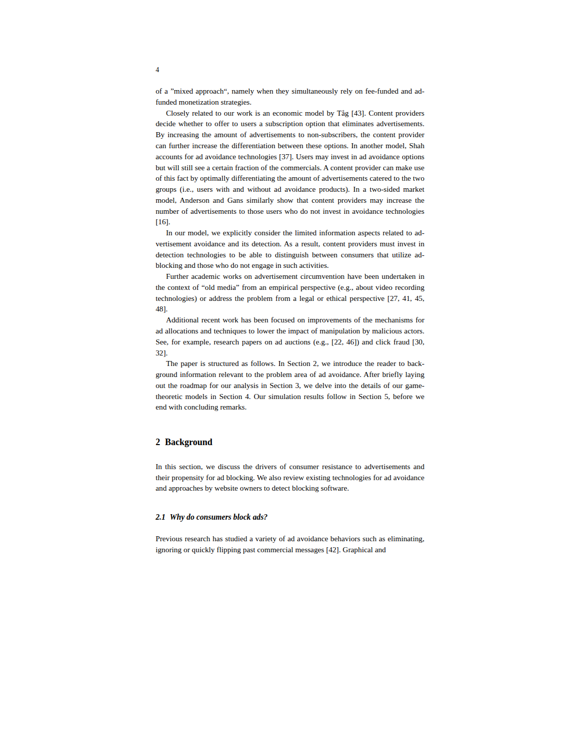4
of a ”mixed approach“, namely when they simultaneously rely on fee-funded and ad-funded monetization strategies.
Closely related to our work is an economic model by Tåg [43]. Content providers decide whether to offer to users a subscription option that eliminates advertisements. By increasing the amount of advertisements to non-subscribers, the content provider can further increase the differentiation between these options. In another model, Shah accounts for ad avoidance technologies [37]. Users may invest in ad avoidance options but will still see a certain fraction of the commercials. A content provider can make use of this fact by optimally differentiating the amount of advertisements catered to the two groups (i.e., users with and without ad avoidance products). In a two-sided market model, Anderson and Gans similarly show that content providers may increase the number of advertisements to those users who do not invest in avoidance technologies [16].
In our model, we explicitly consider the limited information aspects related to advertisement avoidance and its detection. As a result, content providers must invest in detection technologies to be able to distinguish between consumers that utilize ad-blocking and those who do not engage in such activities.
Further academic works on advertisement circumvention have been undertaken in the context of “old media” from an empirical perspective (e.g., about video recording technologies) or address the problem from a legal or ethical perspective [27, 41, 45, 48].
Additional recent work has been focused on improvements of the mechanisms for ad allocations and techniques to lower the impact of manipulation by malicious actors. See, for example, research papers on ad auctions (e.g., [22, 46]) and click fraud [30, 32].
The paper is structured as follows. In Section 2, we introduce the reader to background information relevant to the problem area of ad avoidance. After briefly laying out the roadmap for our analysis in Section 3, we delve into the details of our game-theoretic models in Section 4. Our simulation results follow in Section 5, before we end with concluding remarks.
2 Background
In this section, we discuss the drivers of consumer resistance to advertisements and their propensity for ad blocking. We also review existing technologies for ad avoidance and approaches by website owners to detect blocking software.
2.1 Why do consumers block ads?
Previous research has studied a variety of ad avoidance behaviors such as eliminating, ignoring or quickly flipping past commercial messages [42]. Graphical and